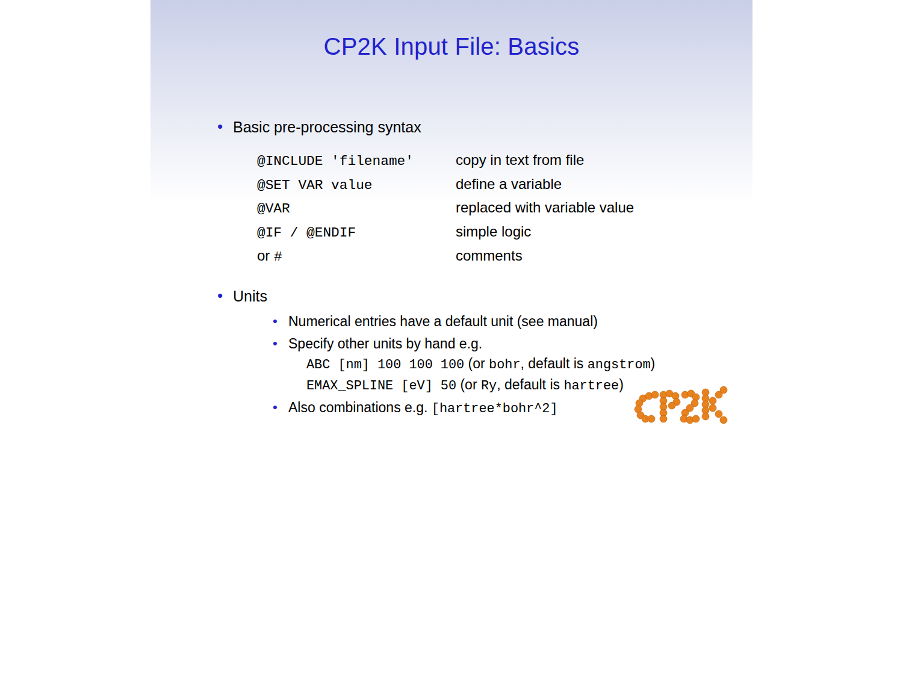CP2K Input File: Basics
Basic pre-processing syntax
| @INCLUDE 'filename' | copy in text from file |
| @SET VAR value | define a variable |
| @VAR | replaced with variable value |
| @IF / @ENDIF | simple logic |
| or # | comments |
Units
Numerical entries have a default unit (see manual)
Specify other units by hand e.g.
ABC [nm] 100 100 100 (or bohr, default is angstrom)
EMAX_SPLINE [eV] 50 (or Ry, default is hartree)
Also combinations e.g. [hartree*bohr^2]